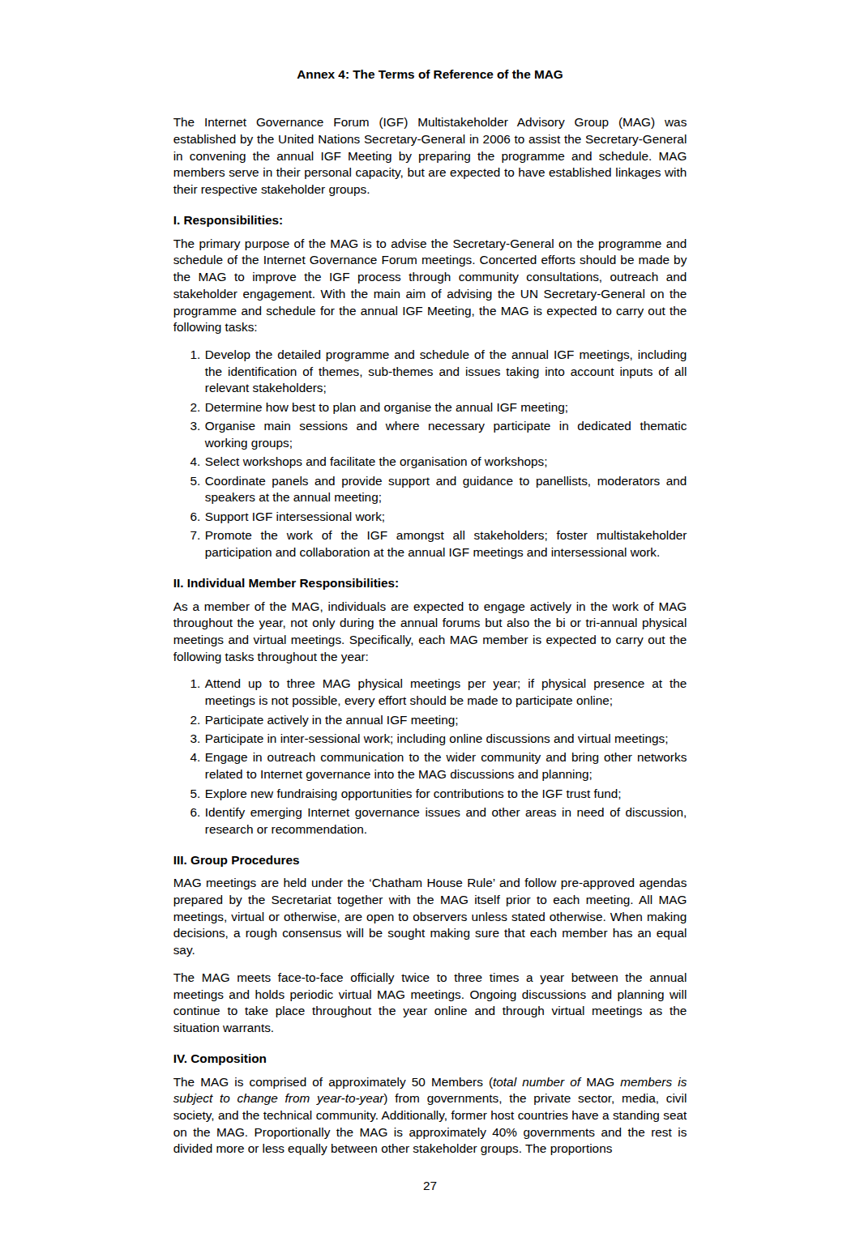Annex 4: The Terms of Reference of the MAG
The Internet Governance Forum (IGF) Multistakeholder Advisory Group (MAG) was established by the United Nations Secretary-General in 2006 to assist the Secretary-General in convening the annual IGF Meeting by preparing the programme and schedule. MAG members serve in their personal capacity, but are expected to have established linkages with their respective stakeholder groups.
I. Responsibilities:
The primary purpose of the MAG is to advise the Secretary-General on the programme and schedule of the Internet Governance Forum meetings. Concerted efforts should be made by the MAG to improve the IGF process through community consultations, outreach and stakeholder engagement. With the main aim of advising the UN Secretary-General on the programme and schedule for the annual IGF Meeting, the MAG is expected to carry out the following tasks:
Develop the detailed programme and schedule of the annual IGF meetings, including the identification of themes, sub-themes and issues taking into account inputs of all relevant stakeholders;
Determine how best to plan and organise the annual IGF meeting;
Organise main sessions and where necessary participate in dedicated thematic working groups;
Select workshops and facilitate the organisation of workshops;
Coordinate panels and provide support and guidance to panellists, moderators and speakers at the annual meeting;
Support IGF intersessional work;
Promote the work of the IGF amongst all stakeholders; foster multistakeholder participation and collaboration at the annual IGF meetings and intersessional work.
II. Individual Member Responsibilities:
As a member of the MAG, individuals are expected to engage actively in the work of MAG throughout the year, not only during the annual forums but also the bi or tri-annual physical meetings and virtual meetings. Specifically, each MAG member is expected to carry out the following tasks throughout the year:
Attend up to three MAG physical meetings per year; if physical presence at the meetings is not possible, every effort should be made to participate online;
Participate actively in the annual IGF meeting;
Participate in inter-sessional work; including online discussions and virtual meetings;
Engage in outreach communication to the wider community and bring other networks related to Internet governance into the MAG discussions and planning;
Explore new fundraising opportunities for contributions to the IGF trust fund;
Identify emerging Internet governance issues and other areas in need of discussion, research or recommendation.
III. Group Procedures
MAG meetings are held under the ‘Chatham House Rule’ and follow pre-approved agendas prepared by the Secretariat together with the MAG itself prior to each meeting. All MAG meetings, virtual or otherwise, are open to observers unless stated otherwise. When making decisions, a rough consensus will be sought making sure that each member has an equal say.
The MAG meets face-to-face officially twice to three times a year between the annual meetings and holds periodic virtual MAG meetings. Ongoing discussions and planning will continue to take place throughout the year online and through virtual meetings as the situation warrants.
IV. Composition
The MAG is comprised of approximately 50 Members (total number of MAG members is subject to change from year-to-year) from governments, the private sector, media, civil society, and the technical community. Additionally, former host countries have a standing seat on the MAG. Proportionally the MAG is approximately 40% governments and the rest is divided more or less equally between other stakeholder groups. The proportions
27